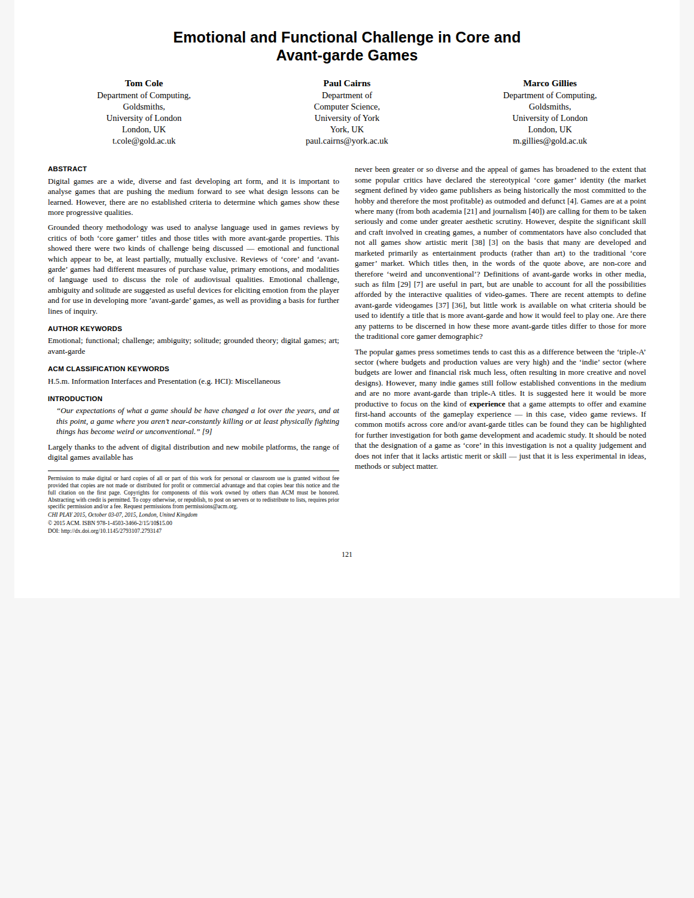Emotional and Functional Challenge in Core and
Avant-garde Games
Tom Cole Department of Computing,
Goldsmiths,
University of London
London, UK
t.cole@gold.ac.uk
Paul Cairns Department of
Computer Science,
University of York
York, UK
paul.cairns@york.ac.uk
Marco Gillies Department of Computing,
Goldsmiths,
University of London
London, UK
m.gillies@gold.ac.uk
Abstract
Digital games are a wide, diverse and fast developing art form, and it is important to analyse games that are pushing the medium forward to see what design lessons can be learned. However, there are no established criteria to determine which games show these more progressive qualities.
Grounded theory methodology was used to analyse language used in games reviews by critics of both ‘core gamer’ titles and those titles with more avant-garde properties. This showed there were two kinds of challenge being discussed — emotional and functional which appear to be, at least partially, mutually exclusive. Reviews of ‘core’ and ‘avant-garde’ games had different measures of purchase value, primary emotions, and modalities of language used to discuss the role of audiovisual qualities. Emotional challenge, ambiguity and solitude are suggested as useful devices for eliciting emotion from the player and for use in developing more ’avant-garde’ games, as well as providing a basis for further lines of inquiry.
Author Keywords
Emotional; functional; challenge; ambiguity; solitude; grounded theory; digital games; art; avant-garde
ACM Classification Keywords
H.5.m. Information Interfaces and Presentation (e.g. HCI): Miscellaneous
Introduction
“Our expectations of what a game should be have changed a lot over the years, and at this point, a game where you aren’t near-constantly killing or at least physically fighting things has become weird or unconventional.” [9]
Largely thanks to the advent of digital distribution and new mobile platforms, the range of digital games available has
Permission to make digital or hard copies of all or part of this work for personal or classroom use is granted without fee provided that copies are not made or distributed for profit or commercial advantage and that copies bear this notice and the full citation on the first page. Copyrights for components of this work owned by others than ACM must be honored. Abstracting with credit is permitted. To copy otherwise, or republish, to post on servers or to redistribute to lists, requires prior specific permission and/or a fee. Request permissions from permissions@acm.org.
CHI PLAY 2015, October 03-07, 2015, London, United Kingdom
© 2015 ACM. ISBN 978-1-4503-3466-2/15/10$15.00
DOI: http://dx.doi.org/10.1145/2793107.2793147
never been greater or so diverse and the appeal of games has broadened to the extent that some popular critics have declared the stereotypical ‘core gamer’ identity (the market segment defined by video game publishers as being historically the most committed to the hobby and therefore the most profitable) as outmoded and defunct [4]. Games are at a point where many (from both academia [21] and journalism [40]) are calling for them to be taken seriously and come under greater aesthetic scrutiny. However, despite the significant skill and craft involved in creating games, a number of commentators have also concluded that not all games show artistic merit [38] [3] on the basis that many are developed and marketed primarily as entertainment products (rather than art) to the traditional ‘core gamer’ market. Which titles then, in the words of the quote above, are non-core and therefore ‘weird and unconventional’? Definitions of avant-garde works in other media, such as film [29] [7] are useful in part, but are unable to account for all the possibilities afforded by the interactive qualities of video-games. There are recent attempts to define avant-garde videogames [37] [36], but little work is available on what criteria should be used to identify a title that is more avant-garde and how it would feel to play one. Are there any patterns to be discerned in how these more avant-garde titles differ to those for more the traditional core gamer demographic?
The popular games press sometimes tends to cast this as a difference between the ‘triple-A’ sector (where budgets and production values are very high) and the ‘indie’ sector (where budgets are lower and financial risk much less, often resulting in more creative and novel designs). However, many indie games still follow established conventions in the medium and are no more avant-garde than triple-A titles. It is suggested here it would be more productive to focus on the kind of experience that a game attempts to offer and examine first-hand accounts of the gameplay experience — in this case, video game reviews. If common motifs across core and/or avant-garde titles can be found they can be highlighted for further investigation for both game development and academic study. It should be noted that the designation of a game as ‘core’ in this investigation is not a quality judgement and does not infer that it lacks artistic merit or skill — just that it is less experimental in ideas, methods or subject matter.
121